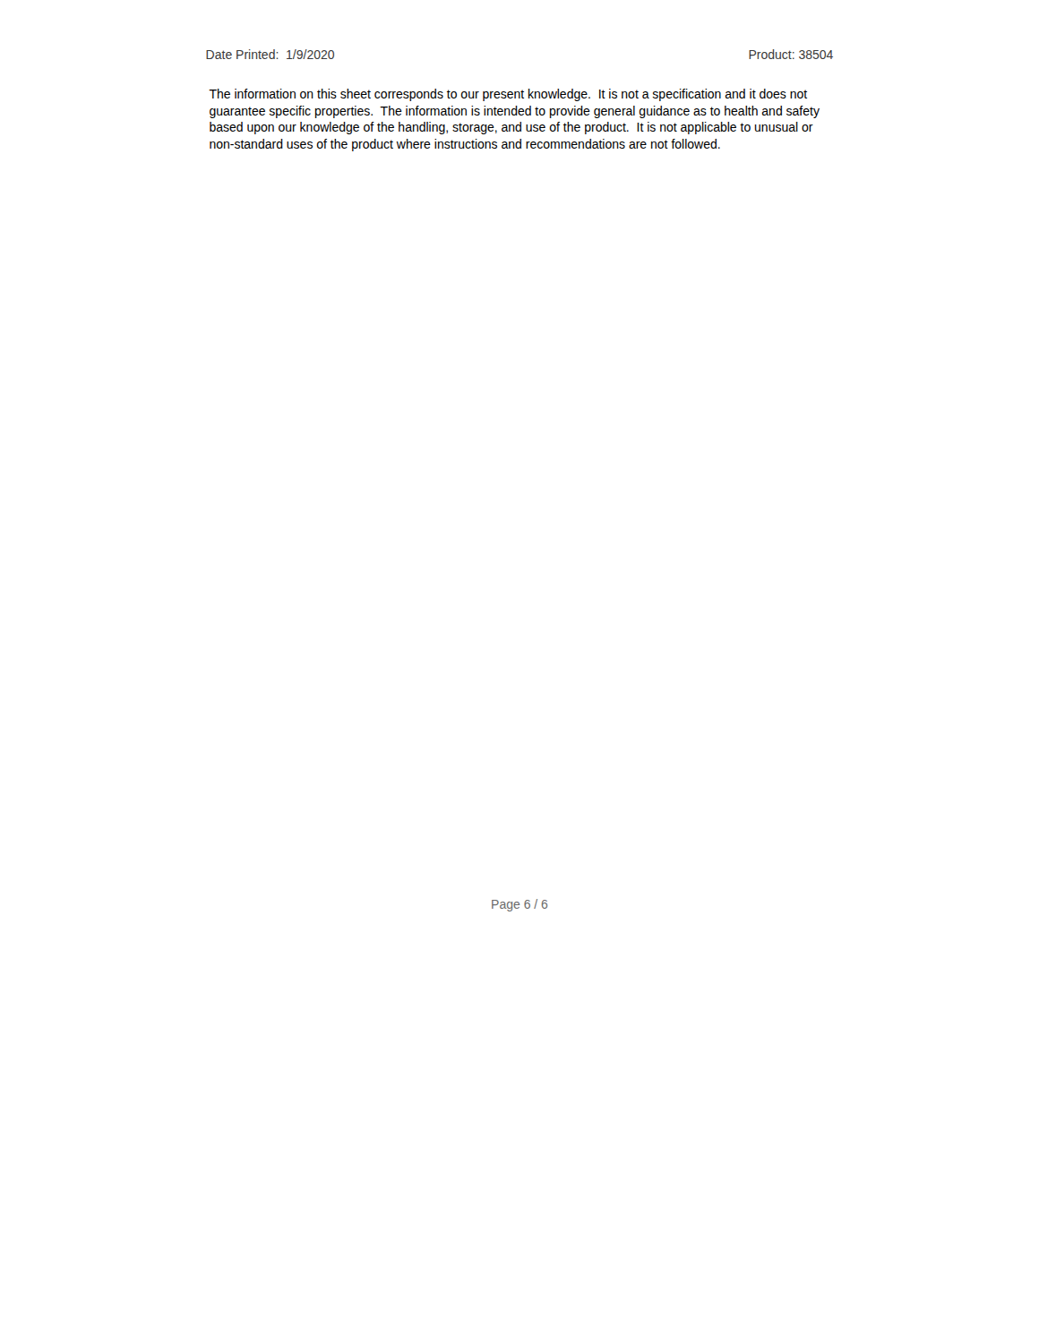Date Printed: 1/9/2020
Product: 38504
The information on this sheet corresponds to our present knowledge. It is not a specification and it does not guarantee specific properties. The information is intended to provide general guidance as to health and safety based upon our knowledge of the handling, storage, and use of the product. It is not applicable to unusual or non-standard uses of the product where instructions and recommendations are not followed.
Page 6 / 6